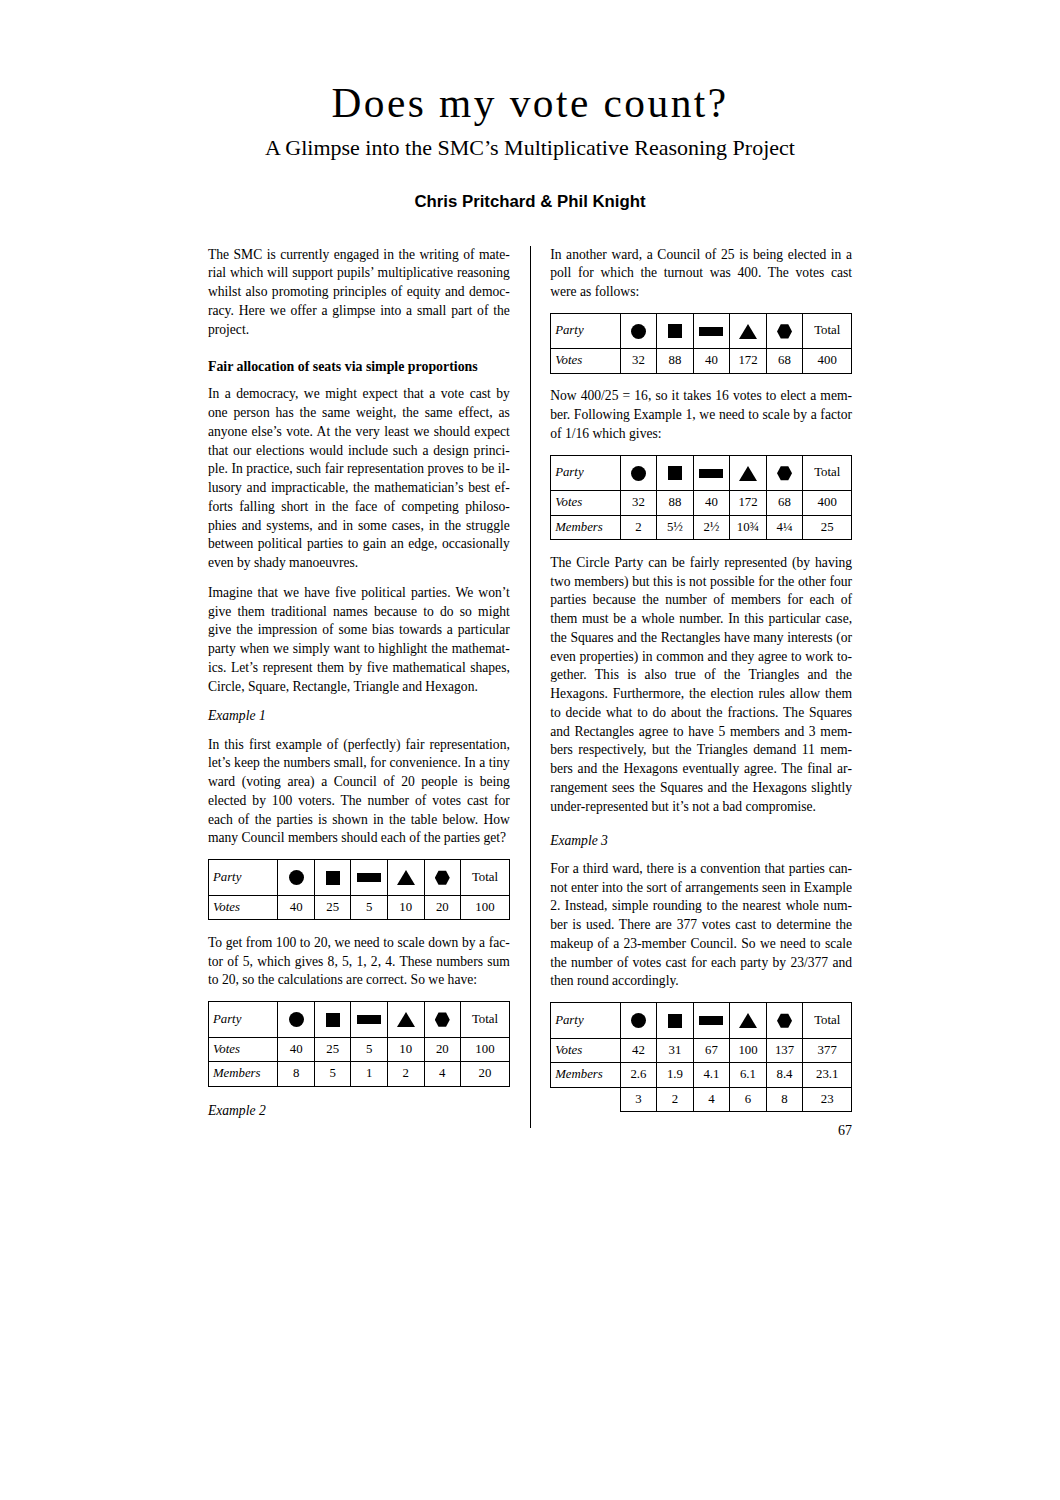Does my vote count?
A Glimpse into the SMC’s Multiplicative Reasoning Project
Chris Pritchard & Phil Knight
The SMC is currently engaged in the writing of material which will support pupils’ multiplicative reasoning whilst also promoting principles of equity and democracy. Here we offer a glimpse into a small part of the project.
Fair allocation of seats via simple proportions
In a democracy, we might expect that a vote cast by one person has the same weight, the same effect, as anyone else’s vote. At the very least we should expect that our elections would include such a design principle. In practice, such fair representation proves to be illusory and impracticable, the mathematician’s best efforts falling short in the face of competing philosophies and systems, and in some cases, in the struggle between political parties to gain an edge, occasionally even by shady manoeuvres.
Imagine that we have five political parties. We won’t give them traditional names because to do so might give the impression of some bias towards a particular party when we simply want to highlight the mathematics. Let’s represent them by five mathematical shapes, Circle, Square, Rectangle, Triangle and Hexagon.
Example 1
In this first example of (perfectly) fair representation, let’s keep the numbers small, for convenience. In a tiny ward (voting area) a Council of 20 people is being elected by 100 voters. The number of votes cast for each of the parties is shown in the table below. How many Council members should each of the parties get?
| Party | | | | | | Total |
| Votes | 40 | 25 | 5 | 10 | 20 | 100 |
To get from 100 to 20, we need to scale down by a factor of 5, which gives 8, 5, 1, 2, 4. These numbers sum to 20, so the calculations are correct. So we have:
| Party | | | | | | Total |
| Votes | 40 | 25 | 5 | 10 | 20 | 100 |
| Members | 8 | 5 | 1 | 2 | 4 | 20 |
Example 2
In another ward, a Council of 25 is being elected in a poll for which the turnout was 400. The votes cast were as follows:
| Party | | | | | | Total |
| Votes | 32 | 88 | 40 | 172 | 68 | 400 |
Now 400/25 = 16, so it takes 16 votes to elect a member. Following Example 1, we need to scale by a factor of 1/16 which gives:
| Party | | | | | | Total |
| Votes | 32 | 88 | 40 | 172 | 68 | 400 |
| Members | 2 | 5½ | 2½ | 10¾ | 4¼ | 25 |
The Circle Party can be fairly represented (by having two members) but this is not possible for the other four parties because the number of members for each of them must be a whole number. In this particular case, the Squares and the Rectangles have many interests (or even properties) in common and they agree to work together. This is also true of the Triangles and the Hexagons. Furthermore, the election rules allow them to decide what to do about the fractions. The Squares and Rectangles agree to have 5 members and 3 members respectively, but the Triangles demand 11 members and the Hexagons eventually agree. The final arrangement sees the Squares and the Hexagons slightly under-represented but it’s not a bad compromise.
Example 3
For a third ward, there is a convention that parties cannot enter into the sort of arrangements seen in Example 2. Instead, simple rounding to the nearest whole number is used. There are 377 votes cast to determine the makeup of a 23-member Council. So we need to scale the number of votes cast for each party by 23/377 and then round accordingly.
| Party | | | | | | Total |
| Votes | 42 | 31 | 67 | 100 | 137 | 377 |
| Members | 2.6 | 1.9 | 4.1 | 6.1 | 8.4 | 23.1 |
| | 3 | 2 | 4 | 6 | 8 | 23 |
67